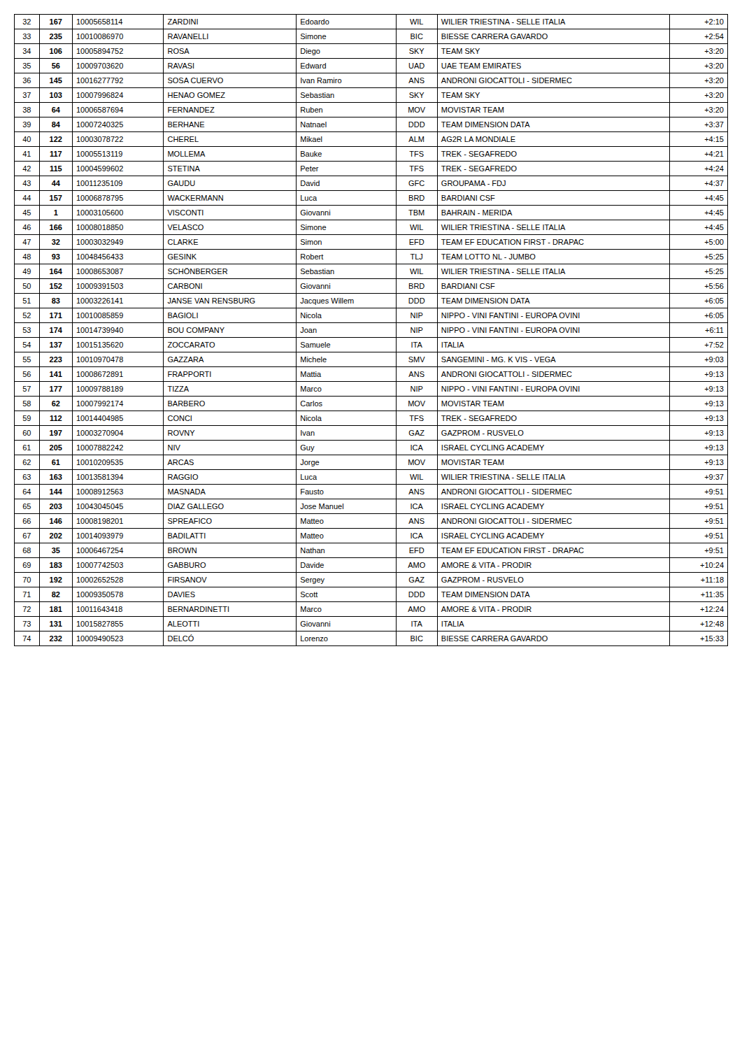| 32 | 167 | 10005658114 | ZARDINI | Edoardo | WIL | WILIER TRIESTINA - SELLE ITALIA | +2:10 |
| 33 | 235 | 10010086970 | RAVANELLI | Simone | BIC | BIESSE CARRERA GAVARDO | +2:54 |
| 34 | 106 | 10005894752 | ROSA | Diego | SKY | TEAM SKY | +3:20 |
| 35 | 56 | 10009703620 | RAVASI | Edward | UAD | UAE TEAM EMIRATES | +3:20 |
| 36 | 145 | 10016277792 | SOSA CUERVO | Ivan Ramiro | ANS | ANDRONI GIOCATTOLI - SIDERMEC | +3:20 |
| 37 | 103 | 10007996824 | HENAO GOMEZ | Sebastian | SKY | TEAM SKY | +3:20 |
| 38 | 64 | 10006587694 | FERNANDEZ | Ruben | MOV | MOVISTAR TEAM | +3:20 |
| 39 | 84 | 10007240325 | BERHANE | Natnael | DDD | TEAM DIMENSION DATA | +3:37 |
| 40 | 122 | 10003078722 | CHEREL | Mikael | ALM | AG2R LA MONDIALE | +4:15 |
| 41 | 117 | 10005513119 | MOLLEMA | Bauke | TFS | TREK - SEGAFREDO | +4:21 |
| 42 | 115 | 10004599602 | STETINA | Peter | TFS | TREK - SEGAFREDO | +4:24 |
| 43 | 44 | 10011235109 | GAUDU | David | GFC | GROUPAMA - FDJ | +4:37 |
| 44 | 157 | 10006878795 | WACKERMANN | Luca | BRD | BARDIANI CSF | +4:45 |
| 45 | 1 | 10003105600 | VISCONTI | Giovanni | TBM | BAHRAIN - MERIDA | +4:45 |
| 46 | 166 | 10008018850 | VELASCO | Simone | WIL | WILIER TRIESTINA - SELLE ITALIA | +4:45 |
| 47 | 32 | 10003032949 | CLARKE | Simon | EFD | TEAM EF EDUCATION FIRST - DRAPAC | +5:00 |
| 48 | 93 | 10048456433 | GESINK | Robert | TLJ | TEAM LOTTO NL - JUMBO | +5:25 |
| 49 | 164 | 10008653087 | SCHÖNBERGER | Sebastian | WIL | WILIER TRIESTINA - SELLE ITALIA | +5:25 |
| 50 | 152 | 10009391503 | CARBONI | Giovanni | BRD | BARDIANI CSF | +5:56 |
| 51 | 83 | 10003226141 | JANSE VAN RENSBURG | Jacques Willem | DDD | TEAM DIMENSION DATA | +6:05 |
| 52 | 171 | 10010085859 | BAGIOLI | Nicola | NIP | NIPPO - VINI FANTINI - EUROPA OVINI | +6:05 |
| 53 | 174 | 10014739940 | BOU COMPANY | Joan | NIP | NIPPO - VINI FANTINI - EUROPA OVINI | +6:11 |
| 54 | 137 | 10015135620 | ZOCCARATO | Samuele | ITA | ITALIA | +7:52 |
| 55 | 223 | 10010970478 | GAZZARA | Michele | SMV | SANGEMINI - MG. K VIS - VEGA | +9:03 |
| 56 | 141 | 10008672891 | FRAPPORTI | Mattia | ANS | ANDRONI GIOCATTOLI - SIDERMEC | +9:13 |
| 57 | 177 | 10009788189 | TIZZA | Marco | NIP | NIPPO - VINI FANTINI - EUROPA OVINI | +9:13 |
| 58 | 62 | 10007992174 | BARBERO | Carlos | MOV | MOVISTAR TEAM | +9:13 |
| 59 | 112 | 10014404985 | CONCI | Nicola | TFS | TREK - SEGAFREDO | +9:13 |
| 60 | 197 | 10003270904 | ROVNY | Ivan | GAZ | GAZPROM - RUSVELO | +9:13 |
| 61 | 205 | 10007882242 | NIV | Guy | ICA | ISRAEL CYCLING ACADEMY | +9:13 |
| 62 | 61 | 10010209535 | ARCAS | Jorge | MOV | MOVISTAR TEAM | +9:13 |
| 63 | 163 | 10013581394 | RAGGIO | Luca | WIL | WILIER TRIESTINA - SELLE ITALIA | +9:37 |
| 64 | 144 | 10008912563 | MASNADA | Fausto | ANS | ANDRONI GIOCATTOLI - SIDERMEC | +9:51 |
| 65 | 203 | 10043045045 | DIAZ GALLEGO | Jose Manuel | ICA | ISRAEL CYCLING ACADEMY | +9:51 |
| 66 | 146 | 10008198201 | SPREAFICO | Matteo | ANS | ANDRONI GIOCATTOLI - SIDERMEC | +9:51 |
| 67 | 202 | 10014093979 | BADILATTI | Matteo | ICA | ISRAEL CYCLING ACADEMY | +9:51 |
| 68 | 35 | 10006467254 | BROWN | Nathan | EFD | TEAM EF EDUCATION FIRST - DRAPAC | +9:51 |
| 69 | 183 | 10007742503 | GABBURO | Davide | AMO | AMORE & VITA - PRODIR | +10:24 |
| 70 | 192 | 10002652528 | FIRSANOV | Sergey | GAZ | GAZPROM - RUSVELO | +11:18 |
| 71 | 82 | 10009350578 | DAVIES | Scott | DDD | TEAM DIMENSION DATA | +11:35 |
| 72 | 181 | 10011643418 | BERNARDINETTI | Marco | AMO | AMORE & VITA - PRODIR | +12:24 |
| 73 | 131 | 10015827855 | ALEOTTI | Giovanni | ITA | ITALIA | +12:48 |
| 74 | 232 | 10009490523 | DELCÓ | Lorenzo | BIC | BIESSE CARRERA GAVARDO | +15:33 |